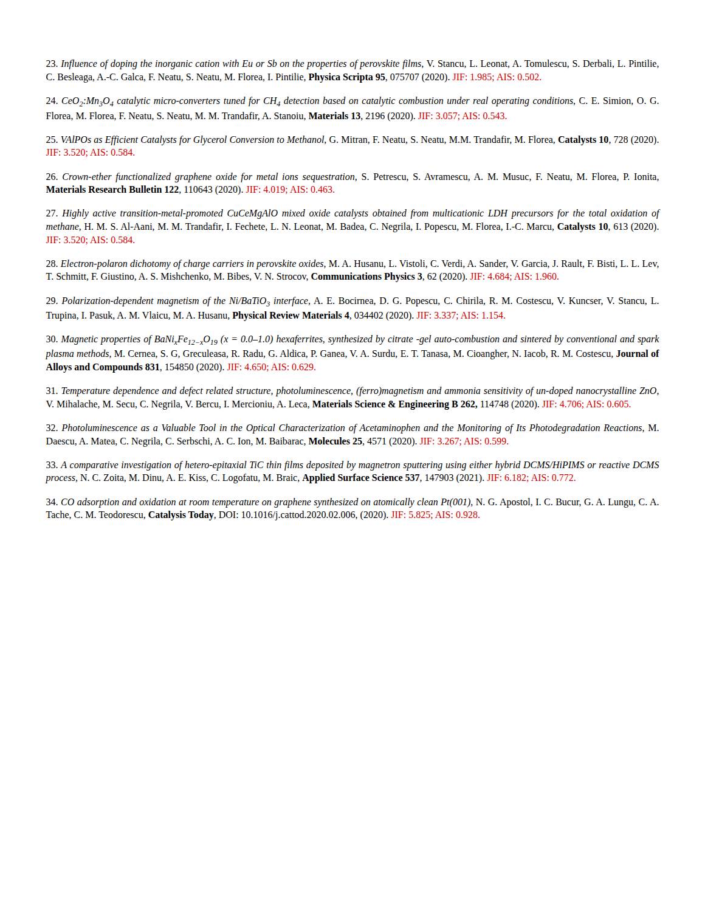23. Influence of doping the inorganic cation with Eu or Sb on the properties of perovskite films, V. Stancu, L. Leonat, A. Tomulescu, S. Derbali, L. Pintilie, C. Besleaga, A.-C. Galca, F. Neatu, S. Neatu, M. Florea, I. Pintilie, Physica Scripta 95, 075707 (2020). JIF: 1.985; AIS: 0.502.
24. CeO2:Mn3O4 catalytic micro-converters tuned for CH4 detection based on catalytic combustion under real operating conditions, C. E. Simion, O. G. Florea, M. Florea, F. Neatu, S. Neatu, M. M. Trandafir, A. Stanoiu, Materials 13, 2196 (2020). JIF: 3.057; AIS: 0.543.
25. VAlPOs as Efficient Catalysts for Glycerol Conversion to Methanol, G. Mitran, F. Neatu, S. Neatu, M.M. Trandafir, M. Florea, Catalysts 10, 728 (2020). JIF: 3.520; AIS: 0.584.
26. Crown-ether functionalized graphene oxide for metal ions sequestration, S. Petrescu, S. Avramescu, A. M. Musuc, F. Neatu, M. Florea, P. Ionita, Materials Research Bulletin 122, 110643 (2020). JIF: 4.019; AIS: 0.463.
27. Highly active transition-metal-promoted CuCeMgAlO mixed oxide catalysts obtained from multicationic LDH precursors for the total oxidation of methane, H. M. S. Al-Aani, M. M. Trandafir, I. Fechete, L. N. Leonat, M. Badea, C. Negrila, I. Popescu, M. Florea, I.-C. Marcu, Catalysts 10, 613 (2020). JIF: 3.520; AIS: 0.584.
28. Electron-polaron dichotomy of charge carriers in perovskite oxides, M. A. Husanu, L. Vistoli, C. Verdi, A. Sander, V. Garcia, J. Rault, F. Bisti, L. L. Lev, T. Schmitt, F. Giustino, A. S. Mishchenko, M. Bibes, V. N. Strocov, Communications Physics 3, 62 (2020). JIF: 4.684; AIS: 1.960.
29. Polarization-dependent magnetism of the Ni/BaTiO3 interface, A. E. Bocirnea, D. G. Popescu, C. Chirila, R. M. Costescu, V. Kuncser, V. Stancu, L. Trupina, I. Pasuk, A. M. Vlaicu, M. A. Husanu, Physical Review Materials 4, 034402 (2020). JIF: 3.337; AIS: 1.154.
30. Magnetic properties of BaNixFe12−xO19 (x = 0.0–1.0) hexaferrites, synthesized by citrate -gel auto-combustion and sintered by conventional and spark plasma methods, M. Cernea, S. G, Greculeasa, R. Radu, G. Aldica, P. Ganea, V. A. Surdu, E. T. Tanasa, M. Cioangher, N. Iacob, R. M. Costescu, Journal of Alloys and Compounds 831, 154850 (2020). JIF: 4.650; AIS: 0.629.
31. Temperature dependence and defect related structure, photoluminescence, (ferro)magnetism and ammonia sensitivity of un-doped nanocrystalline ZnO, V. Mihalache, M. Secu, C. Negrila, V. Bercu, I. Mercioniu, A. Leca, Materials Science & Engineering B 262, 114748 (2020). JIF: 4.706; AIS: 0.605.
32. Photoluminescence as a Valuable Tool in the Optical Characterization of Acetaminophen and the Monitoring of Its Photodegradation Reactions, M. Daescu, A. Matea, C. Negrila, C. Serbschi, A. C. Ion, M. Baibarac, Molecules 25, 4571 (2020). JIF: 3.267; AIS: 0.599.
33. A comparative investigation of hetero-epitaxial TiC thin films deposited by magnetron sputtering using either hybrid DCMS/HiPIMS or reactive DCMS process, N. C. Zoita, M. Dinu, A. E. Kiss, C. Logofatu, M. Braic, Applied Surface Science 537, 147903 (2021). JIF: 6.182; AIS: 0.772.
34. CO adsorption and oxidation at room temperature on graphene synthesized on atomically clean Pt(001), N. G. Apostol, I. C. Bucur, G. A. Lungu, C. A. Tache, C. M. Teodorescu, Catalysis Today, DOI: 10.1016/j.cattod.2020.02.006, (2020). JIF: 5.825; AIS: 0.928.